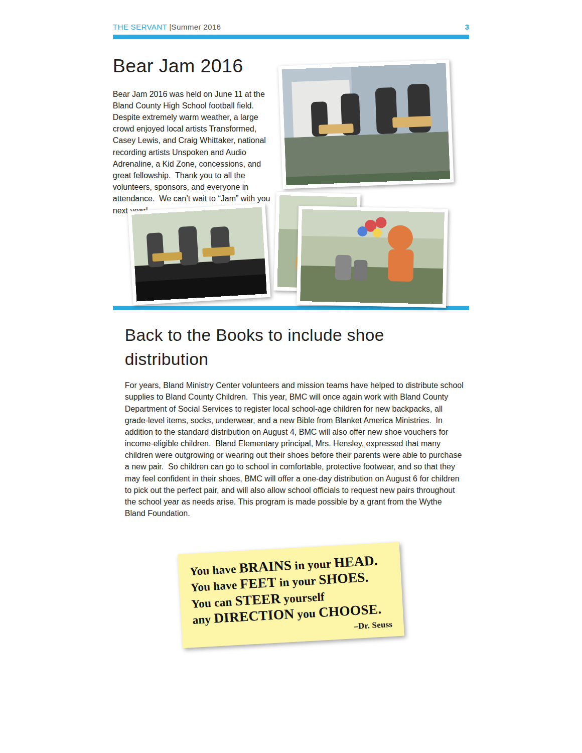THE SERVANT |Summer 2016
3
Bear Jam 2016
Bear Jam 2016 was held on June 11 at the Bland County High School football field. Despite extremely warm weather, a large crowd enjoyed local artists Transformed, Casey Lewis, and Craig Whittaker, national recording artists Unspoken and Audio Adrenaline, a Kid Zone, concessions, and great fellowship. Thank you to all the volunteers, sponsors, and everyone in attendance. We can’t wait to “Jam” with you next year!
Back to the Books to include shoe distribution
For years, Bland Ministry Center volunteers and mission teams have helped to distribute school supplies to Bland County Children. This year, BMC will once again work with Bland County Department of Social Services to register local school-age children for new backpacks, all grade-level items, socks, underwear, and a new Bible from Blanket America Ministries. In addition to the standard distribution on August 4, BMC will also offer new shoe vouchers for income-eligible children. Bland Elementary principal, Mrs. Hensley, expressed that many children were outgrowing or wearing out their shoes before their parents were able to purchase a new pair. So children can go to school in comfortable, protective footwear, and so that they may feel confident in their shoes, BMC will offer a one-day distribution on August 6 for children to pick out the perfect pair, and will also allow school officials to request new pairs throughout the school year as needs arise. This program is made possible by a grant from the Wythe Bland Foundation.
You have BRAINS in your HEAD. You have FEET in your SHOES. You can STEER yourself any DIRECTION you CHOOSE. –Dr. Seuss